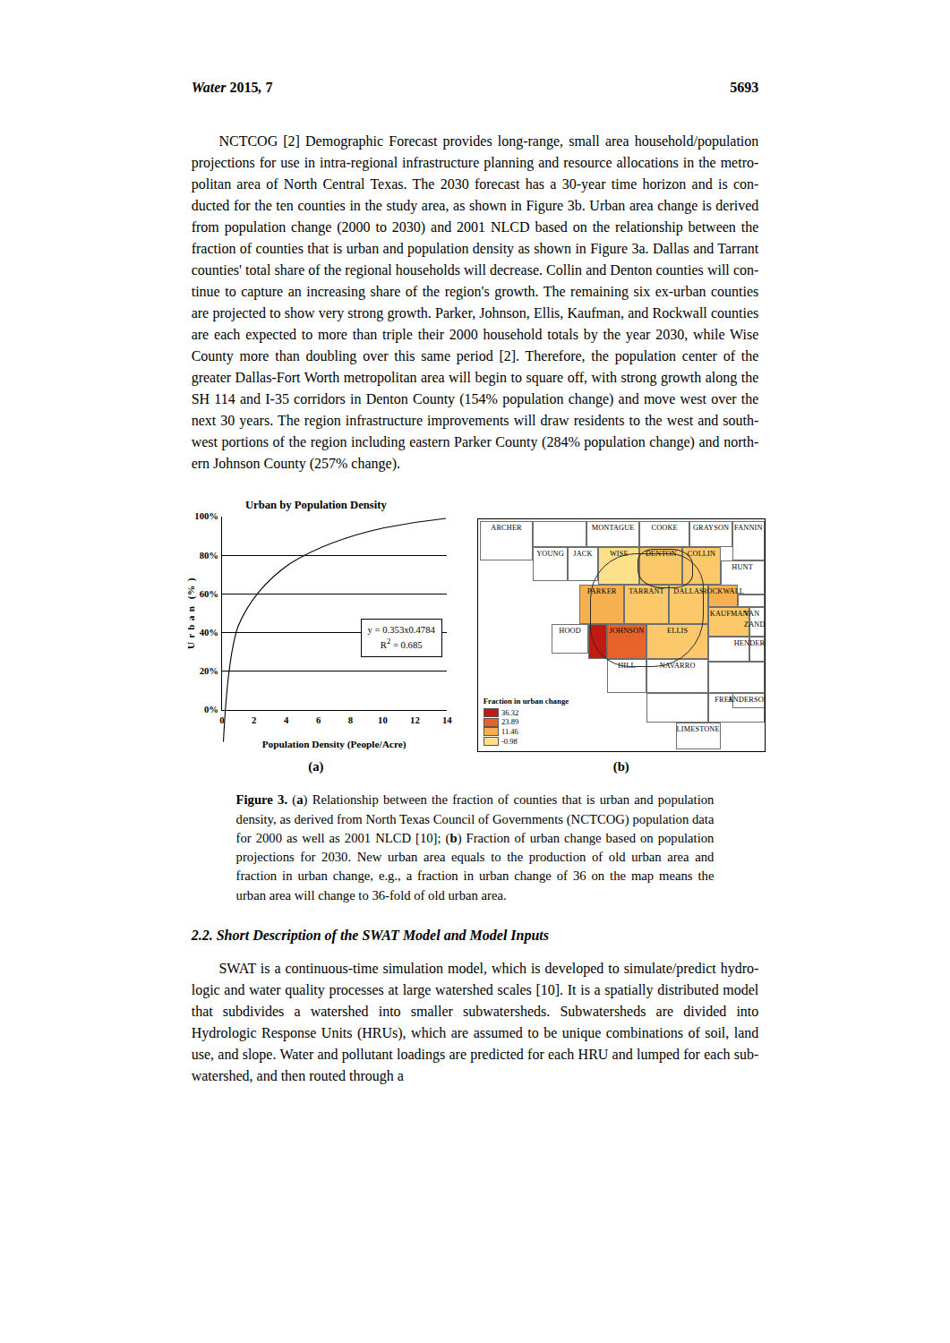Water 2015, 7 5693
NCTCOG [2] Demographic Forecast provides long-range, small area household/population projections for use in intra-regional infrastructure planning and resource allocations in the metropolitan area of North Central Texas. The 2030 forecast has a 30-year time horizon and is conducted for the ten counties in the study area, as shown in Figure 3b. Urban area change is derived from population change (2000 to 2030) and 2001 NLCD based on the relationship between the fraction of counties that is urban and population density as shown in Figure 3a. Dallas and Tarrant counties' total share of the regional households will decrease. Collin and Denton counties will continue to capture an increasing share of the region's growth. The remaining six ex-urban counties are projected to show very strong growth. Parker, Johnson, Ellis, Kaufman, and Rockwall counties are each expected to more than triple their 2000 household totals by the year 2030, while Wise County more than doubling over this same period [2]. Therefore, the population center of the greater Dallas-Fort Worth metropolitan area will begin to square off, with strong growth along the SH 114 and I-35 corridors in Denton County (154% population change) and move west over the next 30 years. The region infrastructure improvements will draw residents to the west and southwest portions of the region including eastern Parker County (284% population change) and northern Johnson County (257% change).
Urban by Population Density
U r b a n (% )
100%
80%
60%
40%
20%
0%
0
2
4
6
8
10
12
14
y = 0.353x0.4784
R2 = 0.685
Population Density (People/Acre)
(a)
ARCHER
MONTAGUE
COOKE
GRAYSON
FANNIN
YOUNG
JACK
WISE
DENTON
COLLIN
HUNT
PARKER
TARRANT
DALLAS
ROCKWALL
KAUFMAN
VAN ZANDT
HOOD
JOHNSON
ELLIS
HENDERSON
HILL
NAVARRO
FREESTONE
ANDERSON
LIMESTONE
Fraction in urban change
36.32
23.89
11.46
-0.98
(b)
Figure 3. (a) Relationship between the fraction of counties that is urban and population density, as derived from North Texas Council of Governments (NCTCOG) population data for 2000 as well as 2001 NLCD [10]; (b) Fraction of urban change based on population projections for 2030. New urban area equals to the production of old urban area and fraction in urban change, e.g., a fraction in urban change of 36 on the map means the urban area will change to 36-fold of old urban area.
2.2. Short Description of the SWAT Model and Model Inputs
SWAT is a continuous-time simulation model, which is developed to simulate/predict hydrologic and water quality processes at large watershed scales [10]. It is a spatially distributed model that subdivides a watershed into smaller subwatersheds. Subwatersheds are divided into Hydrologic Response Units (HRUs), which are assumed to be unique combinations of soil, land use, and slope. Water and pollutant loadings are predicted for each HRU and lumped for each subwatershed, and then routed through a